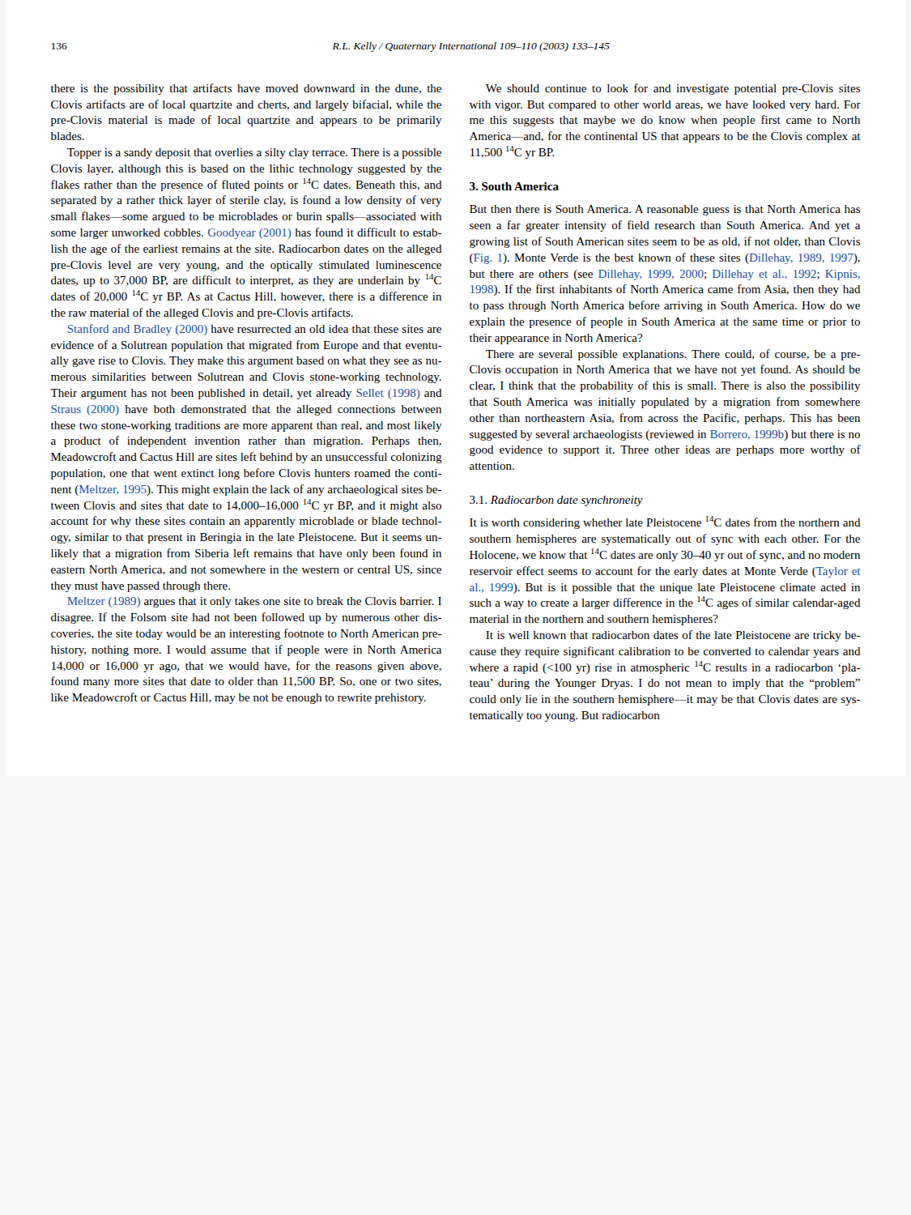136 R.L. Kelly / Quaternary International 109–110 (2003) 133–145
there is the possibility that artifacts have moved downward in the dune, the Clovis artifacts are of local quartzite and cherts, and largely bifacial, while the pre-Clovis material is made of local quartzite and appears to be primarily blades.
Topper is a sandy deposit that overlies a silty clay terrace. There is a possible Clovis layer, although this is based on the lithic technology suggested by the flakes rather than the presence of fluted points or 14C dates. Beneath this, and separated by a rather thick layer of sterile clay, is found a low density of very small flakes—some argued to be microblades or burin spalls—associated with some larger unworked cobbles. Goodyear (2001) has found it difficult to establish the age of the earliest remains at the site. Radiocarbon dates on the alleged pre-Clovis level are very young, and the optically stimulated luminescence dates, up to 37,000 BP, are difficult to interpret, as they are underlain by 14C dates of 20,000 14C yr BP. As at Cactus Hill, however, there is a difference in the raw material of the alleged Clovis and pre-Clovis artifacts.
Stanford and Bradley (2000) have resurrected an old idea that these sites are evidence of a Solutrean population that migrated from Europe and that eventually gave rise to Clovis. They make this argument based on what they see as numerous similarities between Solutrean and Clovis stone-working technology. Their argument has not been published in detail, yet already Sellet (1998) and Straus (2000) have both demonstrated that the alleged connections between these two stone-working traditions are more apparent than real, and most likely a product of independent invention rather than migration. Perhaps then, Meadowcroft and Cactus Hill are sites left behind by an unsuccessful colonizing population, one that went extinct long before Clovis hunters roamed the continent (Meltzer, 1995). This might explain the lack of any archaeological sites between Clovis and sites that date to 14,000–16,000 14C yr BP, and it might also account for why these sites contain an apparently microblade or blade technology, similar to that present in Beringia in the late Pleistocene. But it seems unlikely that a migration from Siberia left remains that have only been found in eastern North America, and not somewhere in the western or central US, since they must have passed through there.
Meltzer (1989) argues that it only takes one site to break the Clovis barrier. I disagree. If the Folsom site had not been followed up by numerous other discoveries, the site today would be an interesting footnote to North American prehistory, nothing more. I would assume that if people were in North America 14,000 or 16,000 yr ago, that we would have, for the reasons given above, found many more sites that date to older than 11,500 BP. So, one or two sites, like Meadowcroft or Cactus Hill, may be not be enough to rewrite prehistory.
We should continue to look for and investigate potential pre-Clovis sites with vigor. But compared to other world areas, we have looked very hard. For me this suggests that maybe we do know when people first came to North America—and, for the continental US that appears to be the Clovis complex at 11,500 14C yr BP.
3. South America
But then there is South America. A reasonable guess is that North America has seen a far greater intensity of field research than South America. And yet a growing list of South American sites seem to be as old, if not older, than Clovis (Fig. 1). Monte Verde is the best known of these sites (Dillehay, 1989, 1997), but there are others (see Dillehay, 1999, 2000; Dillehay et al., 1992; Kipnis, 1998). If the first inhabitants of North America came from Asia, then they had to pass through North America before arriving in South America. How do we explain the presence of people in South America at the same time or prior to their appearance in North America?
There are several possible explanations. There could, of course, be a pre-Clovis occupation in North America that we have not yet found. As should be clear, I think that the probability of this is small. There is also the possibility that South America was initially populated by a migration from somewhere other than northeastern Asia, from across the Pacific, perhaps. This has been suggested by several archaeologists (reviewed in Borrero, 1999b) but there is no good evidence to support it. Three other ideas are perhaps more worthy of attention.
3.1. Radiocarbon date synchroneity
It is worth considering whether late Pleistocene 14C dates from the northern and southern hemispheres are systematically out of sync with each other. For the Holocene, we know that 14C dates are only 30–40 yr out of sync, and no modern reservoir effect seems to account for the early dates at Monte Verde (Taylor et al., 1999). But is it possible that the unique late Pleistocene climate acted in such a way to create a larger difference in the 14C ages of similar calendar-aged material in the northern and southern hemispheres?
It is well known that radiocarbon dates of the late Pleistocene are tricky because they require significant calibration to be converted to calendar years and where a rapid (<100 yr) rise in atmospheric 14C results in a radiocarbon ‘plateau’ during the Younger Dryas. I do not mean to imply that the “problem” could only lie in the southern hemisphere—it may be that Clovis dates are systematically too young. But radiocarbon